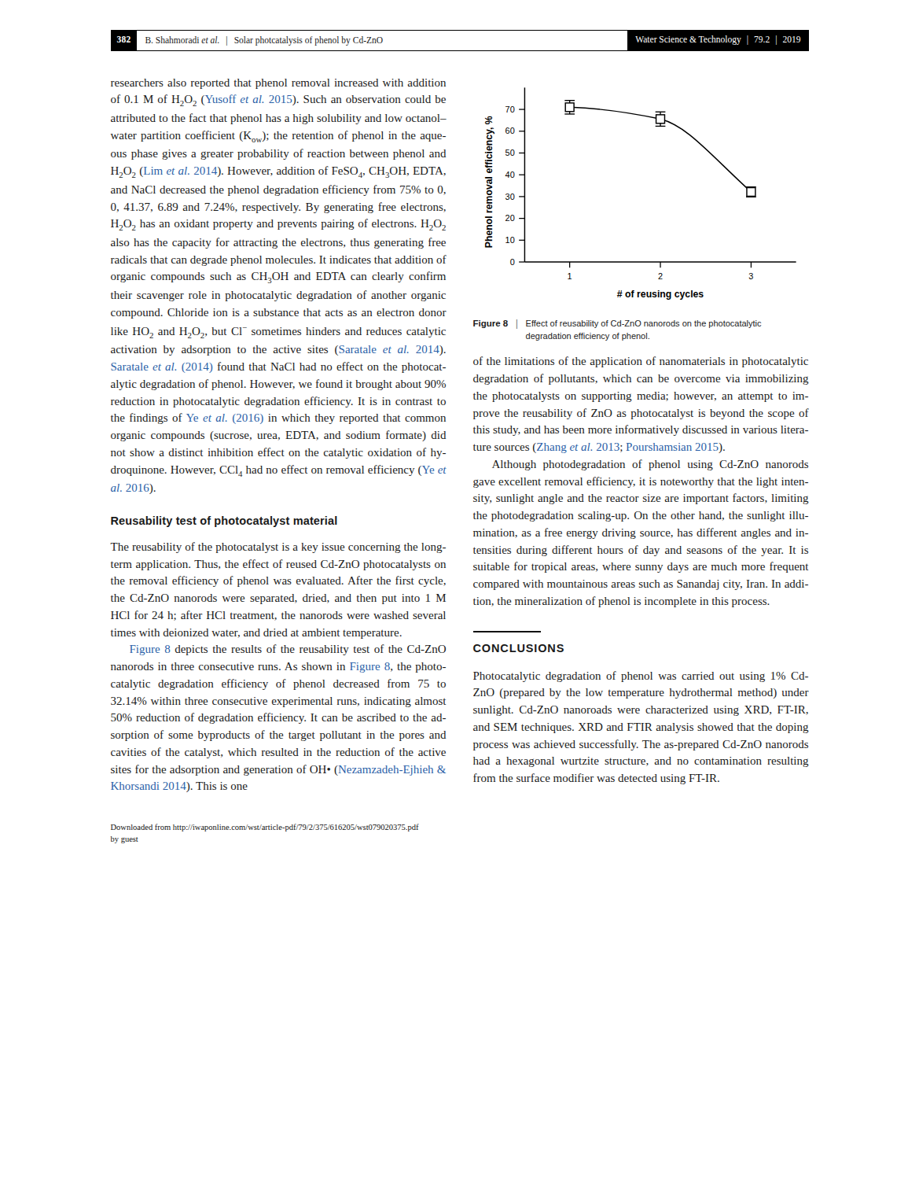382
B. Shahmoradi et al.|Solar photcatalysis of phenol by Cd-ZnO
Water Science & Technology|79.2|2019
researchers also reported that phenol removal increased with addition of 0.1 M of H2O2 (Yusoff et al. 2015). Such an observation could be attributed to the fact that phenol has a high solubility and low octanol–water partition coefficient (Kow); the retention of phenol in the aqueous phase gives a greater probability of reaction between phenol and H2O2 (Lim et al. 2014). However, addition of FeSO4, CH3OH, EDTA, and NaCl decreased the phenol degradation efficiency from 75% to 0, 0, 41.37, 6.89 and 7.24%, respectively. By generating free electrons, H2O2 has an oxidant property and prevents pairing of electrons. H2O2 also has the capacity for attracting the electrons, thus generating free radicals that can degrade phenol molecules. It indicates that addition of organic compounds such as CH3OH and EDTA can clearly confirm their scavenger role in photocatalytic degradation of another organic compound. Chloride ion is a substance that acts as an electron donor like HO2 and H2O2, but Cl− sometimes hinders and reduces catalytic activation by adsorption to the active sites (Saratale et al. 2014). Saratale et al. (2014) found that NaCl had no effect on the photocatalytic degradation of phenol. However, we found it brought about 90% reduction in photocatalytic degradation efficiency. It is in contrast to the findings of Ye et al. (2016) in which they reported that common organic compounds (sucrose, urea, EDTA, and sodium formate) did not show a distinct inhibition effect on the catalytic oxidation of hydroquinone. However, CCl4 had no effect on removal efficiency (Ye et al. 2016).
Reusability test of photocatalyst material
The reusability of the photocatalyst is a key issue concerning the long-term application. Thus, the effect of reused Cd-ZnO photocatalysts on the removal efficiency of phenol was evaluated. After the first cycle, the Cd-ZnO nanorods were separated, dried, and then put into 1 M HCl for 24 h; after HCl treatment, the nanorods were washed several times with deionized water, and dried at ambient temperature.
Figure 8 depicts the results of the reusability test of the Cd-ZnO nanorods in three consecutive runs. As shown in Figure 8, the photocatalytic degradation efficiency of phenol decreased from 75 to 32.14% within three consecutive experimental runs, indicating almost 50% reduction of degradation efficiency. It can be ascribed to the adsorption of some byproducts of the target pollutant in the pores and cavities of the catalyst, which resulted in the reduction of the active sites for the adsorption and generation of OH• (Nezamzadeh-Ejhieh & Khorsandi 2014). This is one
0 10 20 30 40 50 60 70 1 2 3 Phenol removal efficiency, % # of reusing cycles
Figure 8| Effect of reusability of Cd-ZnO nanorods on the photocatalytic degradation efficiency of phenol.
of the limitations of the application of nanomaterials in photocatalytic degradation of pollutants, which can be overcome via immobilizing the photocatalysts on supporting media; however, an attempt to improve the reusability of ZnO as photocatalyst is beyond the scope of this study, and has been more informatively discussed in various literature sources (Zhang et al. 2013; Pourshamsian 2015).
Although photodegradation of phenol using Cd-ZnO nanorods gave excellent removal efficiency, it is noteworthy that the light intensity, sunlight angle and the reactor size are important factors, limiting the photodegradation scaling-up. On the other hand, the sunlight illumination, as a free energy driving source, has different angles and intensities during different hours of day and seasons of the year. It is suitable for tropical areas, where sunny days are much more frequent compared with mountainous areas such as Sanandaj city, Iran. In addition, the mineralization of phenol is incomplete in this process.
CONCLUSIONS
Photocatalytic degradation of phenol was carried out using 1% Cd-ZnO (prepared by the low temperature hydrothermal method) under sunlight. Cd-ZnO nanoroads were characterized using XRD, FT-IR, and SEM techniques. XRD and FTIR analysis showed that the doping process was achieved successfully. The as-prepared Cd-ZnO nanorods had a hexagonal wurtzite structure, and no contamination resulting from the surface modifier was detected using FT-IR.
Downloaded from http://iwaponline.com/wst/article-pdf/79/2/375/616205/wst079020375.pdf
by guest